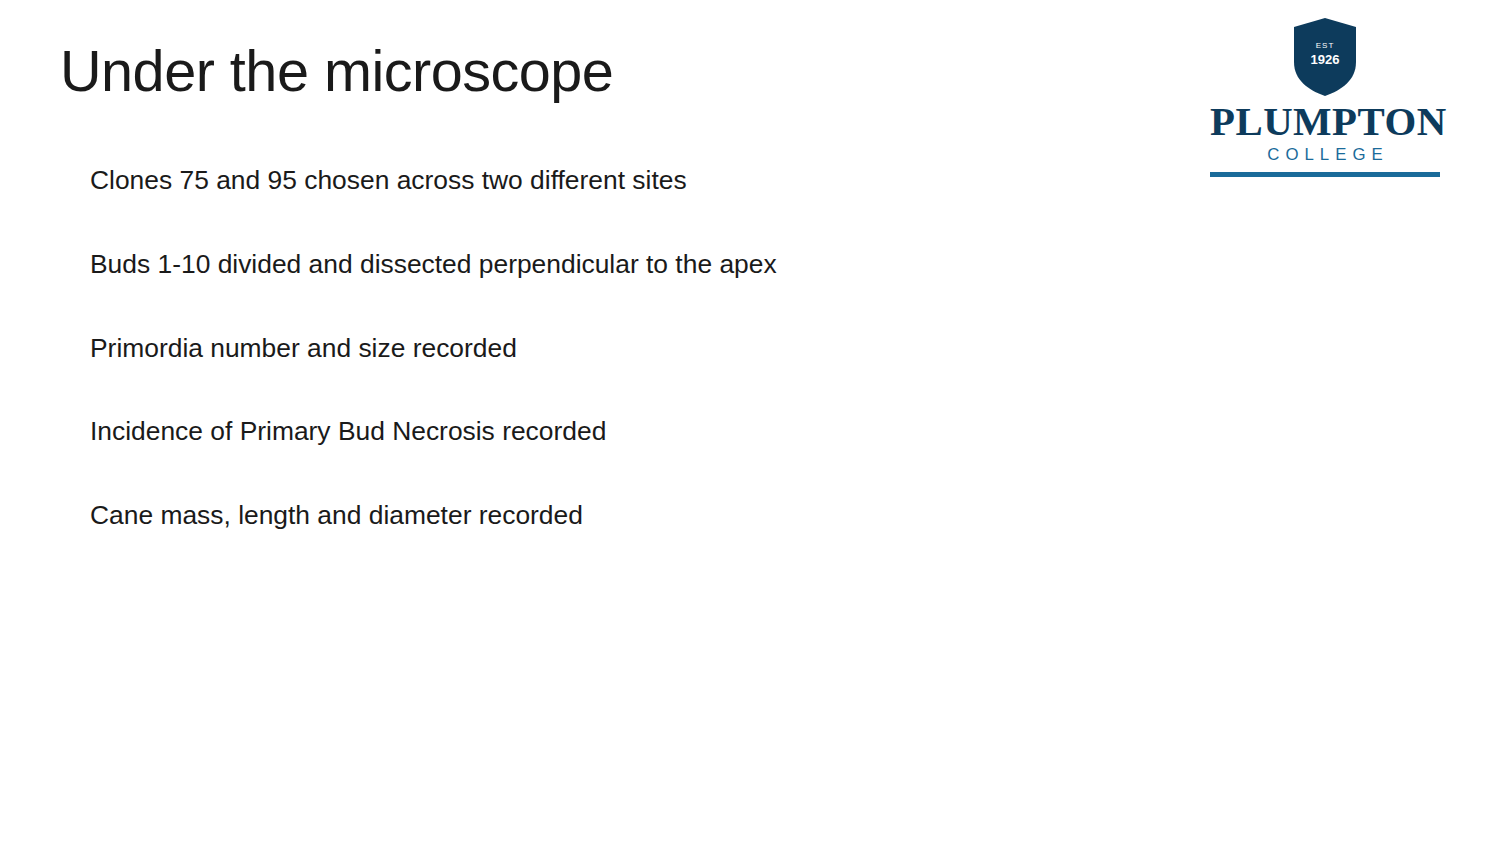EST 1926 PLUMPTON COLLEGE
Under the microscope
Clones 75 and 95 chosen across two different sites
Buds 1-10 divided and dissected perpendicular to the apex
Primordia number and size recorded
Incidence of Primary Bud Necrosis recorded
Cane mass, length and diameter recorded